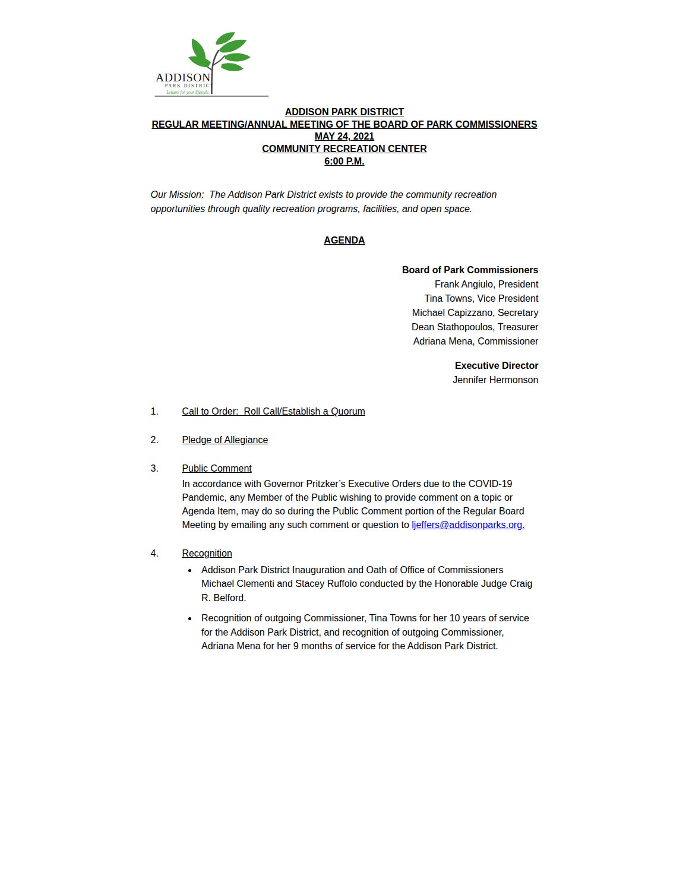ADDISON PARK DISTRICT Leisure for your lifestyle.
ADDISON PARK DISTRICT
REGULAR MEETING/ANNUAL MEETING OF THE BOARD OF PARK COMMISSIONERS
MAY 24, 2021
COMMUNITY RECREATION CENTER
6:00 P.M.
Our Mission: The Addison Park District exists to provide the community recreation opportunities through quality recreation programs, facilities, and open space.
AGENDA
Board of Park Commissioners
Frank Angiulo, President
Tina Towns, Vice President
Michael Capizzano, Secretary
Dean Stathopoulos, Treasurer
Adriana Mena, Commissioner
Executive Director
Jennifer Hermonson
1. Call to Order: Roll Call/Establish a Quorum
2. Pledge of Allegiance
3. Public Comment
In accordance with Governor Pritzker’s Executive Orders due to the COVID-19 Pandemic, any Member of the Public wishing to provide comment on a topic or Agenda Item, may do so during the Public Comment portion of the Regular Board Meeting by emailing any such comment or question to ljeffers@addisonparks.org.
4. Recognition
Addison Park District Inauguration and Oath of Office of Commissioners Michael Clementi and Stacey Ruffolo conducted by the Honorable Judge Craig R. Belford.
Recognition of outgoing Commissioner, Tina Towns for her 10 years of service for the Addison Park District, and recognition of outgoing Commissioner, Adriana Mena for her 9 months of service for the Addison Park District.